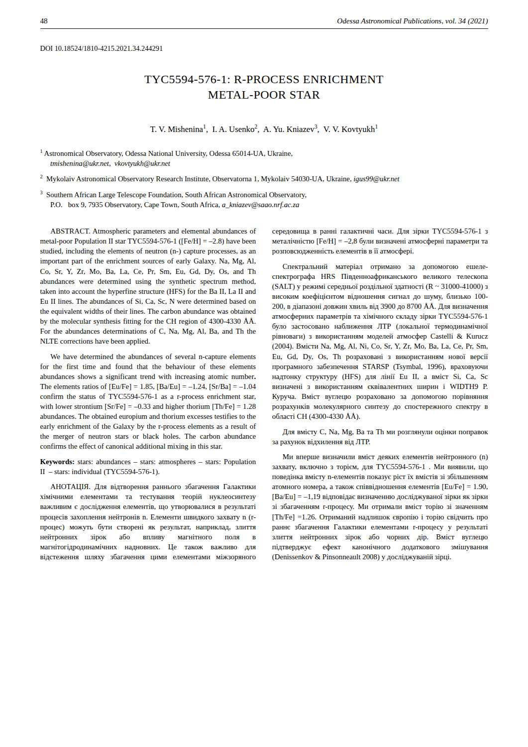48 Odessa Astronomical Publications, vol. 34 (2021)
DOI 10.18524/1810-4215.2021.34.244291
TYC5594-576-1: R-PROCESS ENRICHMENT
METAL-POOR STAR
T. V. Mishenina1, I. A. Usenko2, A. Yu. Kniazev3, V. V. Kovtyukh1
1 Astronomical Observatory, Odessa National University, Odessa 65014-UA, Ukraine,
tmishenina@ukr.net, vkovtyukh@ukr.net
2 Mykolaiv Astronomical Observatory Research Institute, Observatorna 1, Mykolaiv 54030-UA, Ukraine, igus99@ukr.net
3 Southern African Large Telescope Foundation, South African Astronomical Observatory,
P.O. box 9, 7935 Observatory, Cape Town, South Africa, a_kniazev@saao.nrf.ac.za
ABSTRACT. Atmospheric parameters and elemental abundances of metal-poor Population II star TYC5594-576-1 ([Fe/H] = –2.8) have been studied, including the elements of neutron (n-) capture processes, as an important part of the enrichment sources of early Galaxy. Na, Mg, Al, Co, Sr, Y, Zr, Mo, Ba, La, Ce, Pr, Sm, Eu, Gd, Dy, Os, and Th abundances were determined using the synthetic spectrum method, taken into account the hyperfine structure (HFS) for the Ba II, La II and Eu II lines. The abundances of Si, Ca, Sc, N were determined based on the equivalent widths of their lines. The carbon abundance was obtained by the molecular synthesis fitting for the CH region of 4300-4330 ÅÅ. For the abundances determinations of C, Na, Mg, Al, Ba, and Th the NLTE corrections have been applied.
We have determined the abundances of several n-capture elements for the first time and found that the behaviour of these elements abundances shows a significant trend with increasing atomic number. The elements ratios of [Eu/Fe] = 1.85, [Ba/Eu] = –1.24, [Sr/Ba] = –1.04 confirm the status of TYC5594-576-1 as a r-process enrichment star, with lower strontium [Sr/Fe] = –0.33 and higher thorium [Th/Fe] = 1.28 abundances. The obtained europium and thorium excesses testifies to the early enrichment of the Galaxy by the r-process elements as a result of the merger of neutron stars or black holes. The carbon abundance confirms the effect of canonical additional mixing in this star.
Keywords: stars: abundances – stars: atmospheres – stars: Population II – stars: individual (TYC5594-576-1).
АНОТАЦІЯ. Для відтворення раннього збагачення Галактики хімічними елементами та тестування теорій нуклеосинтезу важливим є дослідження елементів, що утворювалися в результаті процесів захоплення нейтронів n. Елементи швидкого захвату n (r-процес) можуть бути створені як результат, наприклад, злиття нейтронних зірок або впливу магнітного поля в магнітогідродинамічних надновних. Це також важливо для відстеження шляху збагачення цими елементами міжзоряного середовища в ранні галактичні часи. Для зірки TYC5594-576-1 з металічністю [Fe/H] = –2,8 були визначені атмосферні параметри та розповсюдженність елементів в її атмосфері.
Спектральний матеріал отримано за допомогою ешеле-спектрографа HRS Південноафриканського великого телескопа (SALT) у режимі середньої роздільної здатності (R ~ 31000-41000) з високим коефіцієнтом відношення сигнал до шуму, близько 100-200, в діапазоні довжин хвиль від 3900 до 8700 ÅÅ. Для визначення атмосферних параметрів та хімічного складу зірки TYC5594-576-1 було застосовано наближення ЛТР (локальної термодинамічної рівноваги) з використанням моделей атмосфер Castelli & Kurucz (2004). Вмісти Na, Mg, Al, Ni, Co, Sr, Y, Zr, Mo, Ba, La, Ce, Pr, Sm, Eu, Gd, Dy, Os, Th розраховані з використанням нової версії програмного забезпечення STARSP (Tsymbal, 1996), враховуючи надтонку структуру (HFS) для лінії Eu II, а вміст Si, Ca, Sc визначені з використанням єквівалентних ширин і WIDTH9 Р. Куруча. Вміст вуглецю розраховано за допомогою порівняння розрахунків молекулярного синтезу до спостережного спектру в області СН (4300-4330 ÅÅ).
Для вмісту C, Na, Mg, Ba та Th ми розглянули оцінки поправок за рахунок відхилення від ЛТР.
Ми вперше визначили вміст деяких елементів нейтронного (n) захвату, включно з торієм, для TYC5594-576-1 . Ми виявили, що поведінка вмісту n-елементів показує ріст їх вмістів зі збільшенням атомного номера, а також співвідношення елементів [Eu/Fe] = 1.90, [Ba/Eu] = –1,19 відповідає визначенню досліджуваної зірки як зірки зі збагаченням r-процесу. Ми отримали вміст торію зі значенням [Th/Fe] =1.26. Отриманий надлишок європію і торію свідчить про раннє збагачення Галактики елементами r-процесу у результаті злиття нейтронних зірок або чорних дір. Вміст вуглецю підтверджує ефект канонічного додаткового змішування (Denissenkov & Pinsonneault 2008) у досліджуваній зірці.